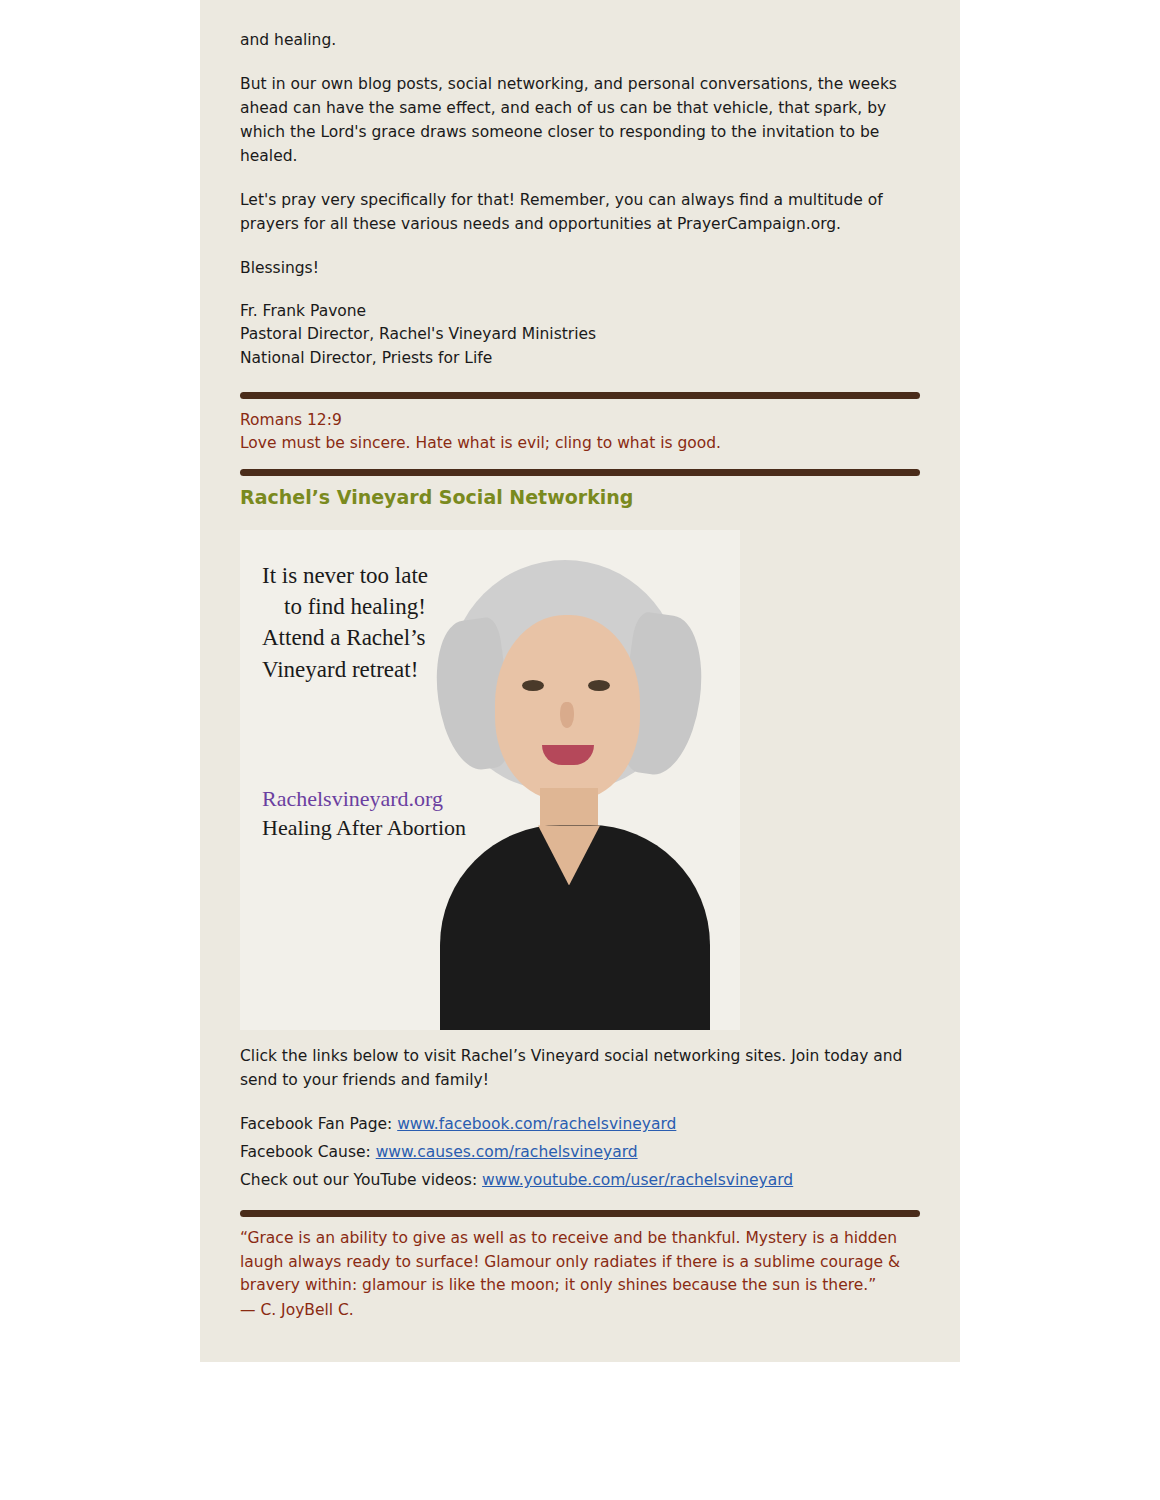and healing.
But in our own blog posts, social networking, and personal conversations, the weeks ahead can have the same effect, and each of us can be that vehicle, that spark, by which the Lord's grace draws someone closer to responding to the invitation to be healed.
Let's pray very specifically for that! Remember, you can always find a multitude of prayers for all these various needs and opportunities at PrayerCampaign.org.
Blessings!
Fr. Frank Pavone
Pastoral Director, Rachel's Vineyard Ministries
National Director, Priests for Life
Romans 12:9 Love must be sincere. Hate what is evil; cling to what is good.
Rachel’s Vineyard Social Networking
It is never too late
to find healing!
Attend a Rachel’s
Vineyard retreat!
Rachelsvineyard.org
Healing After Abortion
Click the links below to visit Rachel’s Vineyard social networking sites. Join today and send to your friends and family!
Facebook Fan Page: www.facebook.com/rachelsvineyard
Facebook Cause: www.causes.com/rachelsvineyard
Check out our YouTube videos: www.youtube.com/user/rachelsvineyard
“Grace is an ability to give as well as to receive and be thankful. Mystery is a hidden laugh always ready to surface! Glamour only radiates if there is a sublime courage & bravery within: glamour is like the moon; it only shines because the sun is there.” — C. JoyBell C.